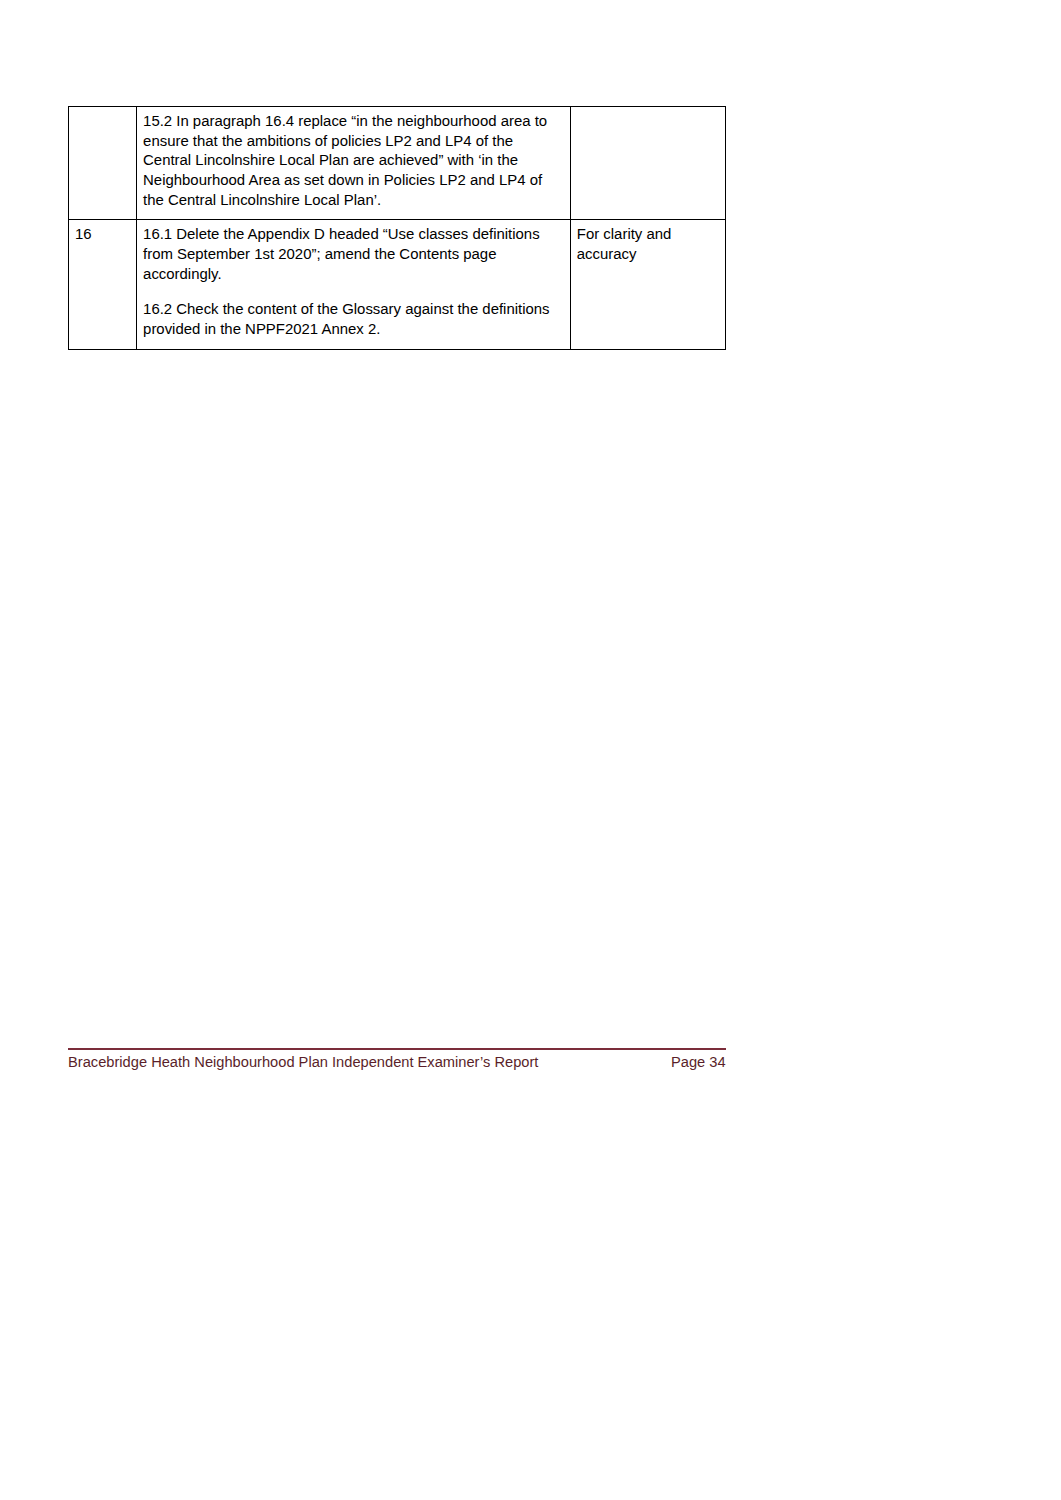| | 15.2 In paragraph 16.4 replace “in the neighbourhood area to ensure that the ambitions of policies LP2 and LP4 of the Central Lincolnshire Local Plan are achieved” with ‘in the Neighbourhood Area as set down in Policies LP2 and LP4 of the Central Lincolnshire Local Plan’. | |
| 16 | 16.1 Delete the Appendix D headed “Use classes definitions from September 1st 2020”; amend the Contents page accordingly. 16.2 Check the content of the Glossary against the definitions provided in the NPPF2021 Annex 2. | For clarity and accuracy |
Bracebridge Heath Neighbourhood Plan Independent Examiner’s Report Page 34